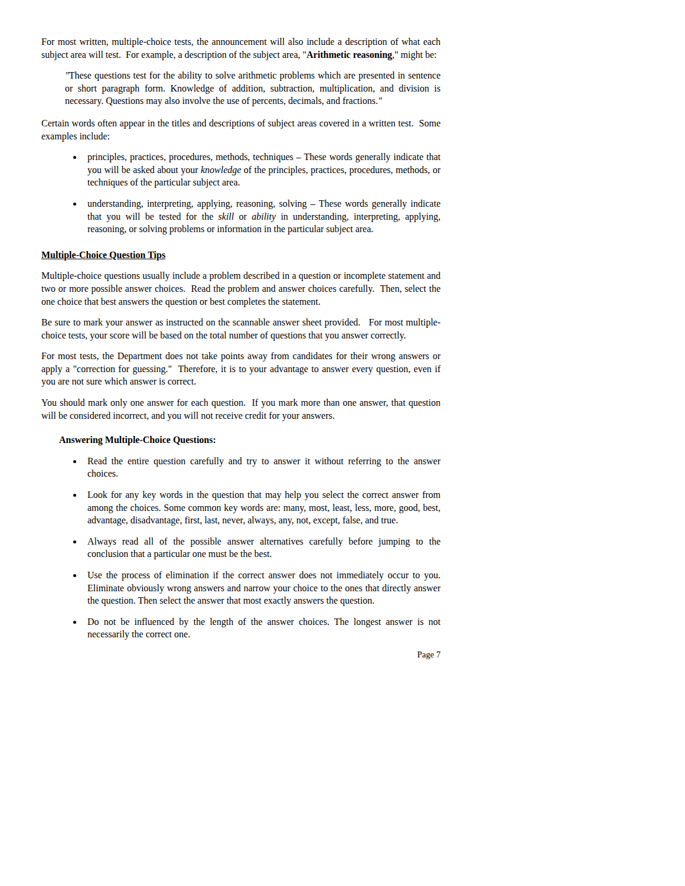For most written, multiple-choice tests, the announcement will also include a description of what each subject area will test. For example, a description of the subject area, "Arithmetic reasoning," might be:
"These questions test for the ability to solve arithmetic problems which are presented in sentence or short paragraph form. Knowledge of addition, subtraction, multiplication, and division is necessary. Questions may also involve the use of percents, decimals, and fractions."
Certain words often appear in the titles and descriptions of subject areas covered in a written test. Some examples include:
principles, practices, procedures, methods, techniques – These words generally indicate that you will be asked about your knowledge of the principles, practices, procedures, methods, or techniques of the particular subject area.
understanding, interpreting, applying, reasoning, solving – These words generally indicate that you will be tested for the skill or ability in understanding, interpreting, applying, reasoning, or solving problems or information in the particular subject area.
Multiple-Choice Question Tips
Multiple-choice questions usually include a problem described in a question or incomplete statement and two or more possible answer choices. Read the problem and answer choices carefully. Then, select the one choice that best answers the question or best completes the statement.
Be sure to mark your answer as instructed on the scannable answer sheet provided. For most multiple-choice tests, your score will be based on the total number of questions that you answer correctly.
For most tests, the Department does not take points away from candidates for their wrong answers or apply a "correction for guessing." Therefore, it is to your advantage to answer every question, even if you are not sure which answer is correct.
You should mark only one answer for each question. If you mark more than one answer, that question will be considered incorrect, and you will not receive credit for your answers.
Answering Multiple-Choice Questions:
Read the entire question carefully and try to answer it without referring to the answer choices.
Look for any key words in the question that may help you select the correct answer from among the choices. Some common key words are: many, most, least, less, more, good, best, advantage, disadvantage, first, last, never, always, any, not, except, false, and true.
Always read all of the possible answer alternatives carefully before jumping to the conclusion that a particular one must be the best.
Use the process of elimination if the correct answer does not immediately occur to you. Eliminate obviously wrong answers and narrow your choice to the ones that directly answer the question. Then select the answer that most exactly answers the question.
Do not be influenced by the length of the answer choices. The longest answer is not necessarily the correct one.
Page 7